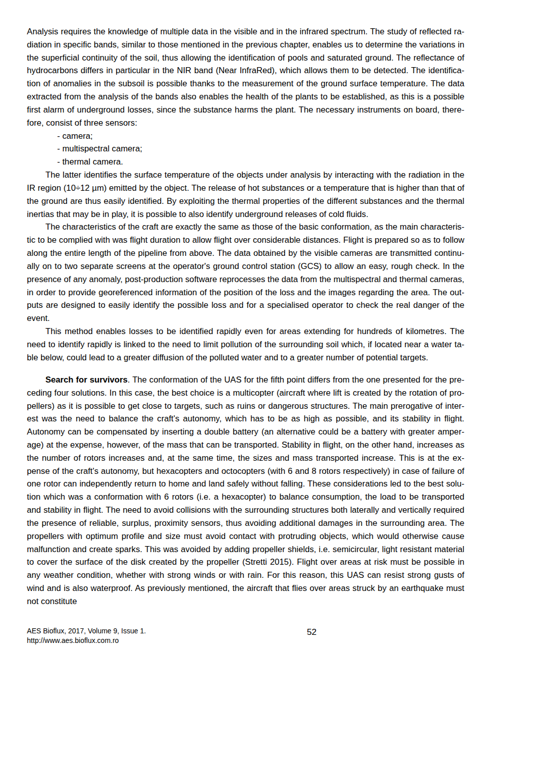Analysis requires the knowledge of multiple data in the visible and in the infrared spectrum. The study of reflected radiation in specific bands, similar to those mentioned in the previous chapter, enables us to determine the variations in the superficial continuity of the soil, thus allowing the identification of pools and saturated ground. The reflectance of hydrocarbons differs in particular in the NIR band (Near InfraRed), which allows them to be detected. The identification of anomalies in the subsoil is possible thanks to the measurement of the ground surface temperature. The data extracted from the analysis of the bands also enables the health of the plants to be established, as this is a possible first alarm of underground losses, since the substance harms the plant. The necessary instruments on board, therefore, consist of three sensors:
- camera;
- multispectral camera;
- thermal camera.
The latter identifies the surface temperature of the objects under analysis by interacting with the radiation in the IR region (10÷12 µm) emitted by the object. The release of hot substances or a temperature that is higher than that of the ground are thus easily identified. By exploiting the thermal properties of the different substances and the thermal inertias that may be in play, it is possible to also identify underground releases of cold fluids.
The characteristics of the craft are exactly the same as those of the basic conformation, as the main characteristic to be complied with was flight duration to allow flight over considerable distances. Flight is prepared so as to follow along the entire length of the pipeline from above. The data obtained by the visible cameras are transmitted continually on to two separate screens at the operator's ground control station (GCS) to allow an easy, rough check. In the presence of any anomaly, post-production software reprocesses the data from the multispectral and thermal cameras, in order to provide georeferenced information of the position of the loss and the images regarding the area. The outputs are designed to easily identify the possible loss and for a specialised operator to check the real danger of the event.
This method enables losses to be identified rapidly even for areas extending for hundreds of kilometres. The need to identify rapidly is linked to the need to limit pollution of the surrounding soil which, if located near a water table below, could lead to a greater diffusion of the polluted water and to a greater number of potential targets.
Search for survivors. The conformation of the UAS for the fifth point differs from the one presented for the preceding four solutions. In this case, the best choice is a multicopter (aircraft where lift is created by the rotation of propellers) as it is possible to get close to targets, such as ruins or dangerous structures. The main prerogative of interest was the need to balance the craft's autonomy, which has to be as high as possible, and its stability in flight. Autonomy can be compensated by inserting a double battery (an alternative could be a battery with greater amperage) at the expense, however, of the mass that can be transported. Stability in flight, on the other hand, increases as the number of rotors increases and, at the same time, the sizes and mass transported increase. This is at the expense of the craft's autonomy, but hexacopters and octocopters (with 6 and 8 rotors respectively) in case of failure of one rotor can independently return to home and land safely without falling. These considerations led to the best solution which was a conformation with 6 rotors (i.e. a hexacopter) to balance consumption, the load to be transported and stability in flight. The need to avoid collisions with the surrounding structures both laterally and vertically required the presence of reliable, surplus, proximity sensors, thus avoiding additional damages in the surrounding area. The propellers with optimum profile and size must avoid contact with protruding objects, which would otherwise cause malfunction and create sparks. This was avoided by adding propeller shields, i.e. semicircular, light resistant material to cover the surface of the disk created by the propeller (Stretti 2015). Flight over areas at risk must be possible in any weather condition, whether with strong winds or with rain. For this reason, this UAS can resist strong gusts of wind and is also waterproof. As previously mentioned, the aircraft that flies over areas struck by an earthquake must not constitute
AES Bioflux, 2017, Volume 9, Issue 1.
http://www.aes.bioflux.com.ro
52